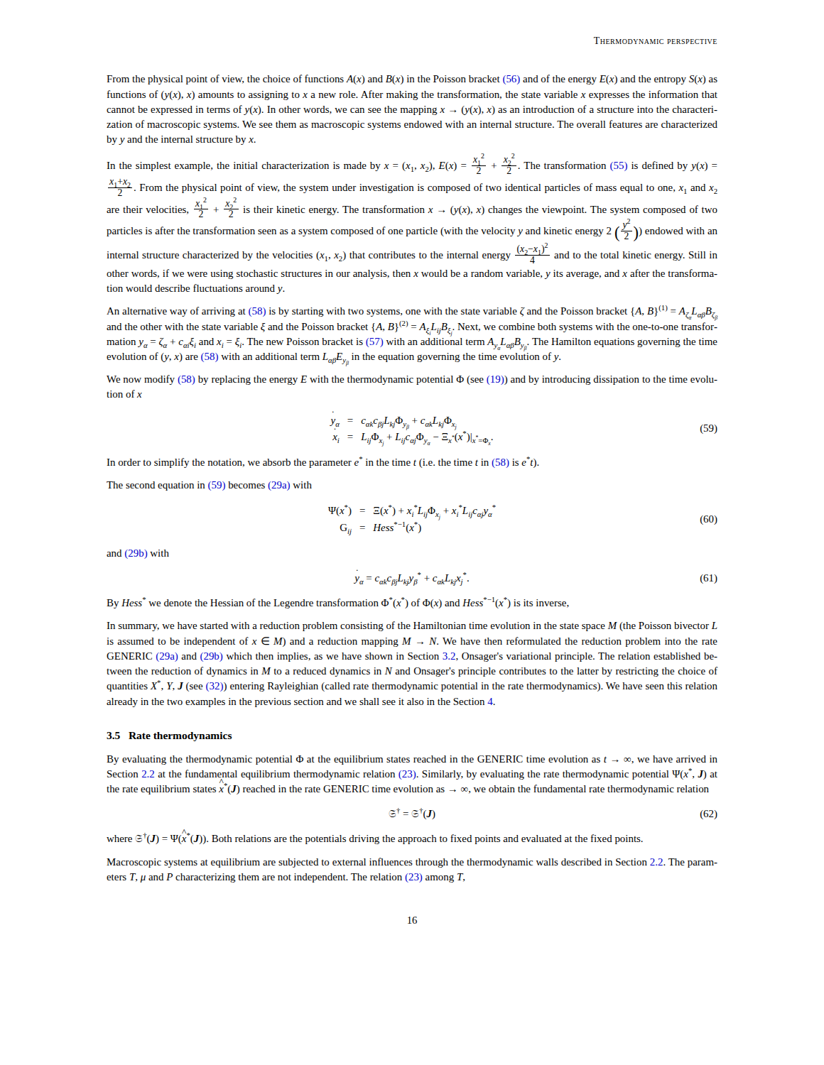Thermodynamic perspective
From the physical point of view, the choice of functions A(x) and B(x) in the Poisson bracket (56) and of the energy E(x) and the entropy S(x) as functions of (y(x), x) amounts to assigning to x a new role. After making the transformation, the state variable x expresses the information that cannot be expressed in terms of y(x). In other words, we can see the mapping x → (y(x), x) as an introduction of a structure into the characterization of macroscopic systems. We see them as macroscopic systems endowed with an internal structure. The overall features are characterized by y and the internal structure by x.
In the simplest example, the initial characterization is made by x = (x1, x2), E(x) = x122 + x222. The transformation (55) is defined by y(x) = x1+x22. From the physical point of view, the system under investigation is composed of two identical particles of mass equal to one, x1 and x2 are their velocities, x122 + x222 is their kinetic energy. The transformation x → (y(x), x) changes the viewpoint. The system composed of two particles is after the transformation seen as a system composed of one particle (with the velocity y and kinetic energy 2 (y22)) endowed with an internal structure characterized by the velocities (x1, x2) that contributes to the internal energy (x2−x1)24 and to the total kinetic energy. Still in other words, if we were using stochastic structures in our analysis, then x would be a random variable, y its average, and x after the transformation would describe fluctuations around y.
An alternative way of arriving at (58) is by starting with two systems, one with the state variable ζ and the Poisson bracket {A, B}(1) = AζαLαβBζβ and the other with the state variable ξ and the Poisson bracket {A, B}(2) = AξiLijBξj. Next, we combine both systems with the one-to-one transformation yα = ζα + cαiξi and xi = ξi. The new Poisson bracket is (57) with an additional term AyαLαβByβ. The Hamilton equations governing the time evolution of (y, x) are (58) with an additional term LαβEyβ in the equation governing the time evolution of y.
We now modify (58) by replacing the energy E with the thermodynamic potential Φ (see (19)) and by introducing dissipation to the time evolution of x
| · y α | = | c αk c βj L kj Φ y β + c αk L kj Φ x j |
| · x i | = | L ij Φ x j + L ij c αj Φ y α − Ξ x * ( x * )/ x * =Φ x . |
(59)
In order to simplify the notation, we absorb the parameter e* in the time t (i.e. the time t in (58) is e*t).
The second equation in (59) becomes (29a) with
| Ψ( x * ) | = | Ξ( x * ) + x i * L ij Φ x j + x i * L ij c αj y α * |
| G ij | = | Hess *−1 ( x * ) |
(60)
and (29b) with
·yα = cαkcβjLkjyβ* + cαkLkjxj*. (61)
By Hess* we denote the Hessian of the Legendre transformation Φ*(x*) of Φ(x) and Hess*−1(x*) is its inverse,
In summary, we have started with a reduction problem consisting of the Hamiltonian time evolution in the state space M (the Poisson bivector L is assumed to be independent of x ∈ M) and a reduction mapping M → N. We have then reformulated the reduction problem into the rate GENERIC (29a) and (29b) which then implies, as we have shown in Section 3.2, Onsager's variational principle. The relation established between the reduction of dynamics in M to a reduced dynamics in N and Onsager's principle contributes to the latter by restricting the choice of quantities X*, Y, J (see (32)) entering Rayleighian (called rate thermodynamic potential in the rate thermodynamics). We have seen this relation already in the two examples in the previous section and we shall see it also in the Section 4.
3.5 Rate thermodynamics
By evaluating the thermodynamic potential Φ at the equilibrium states reached in the GENERIC time evolution as t → ∞, we have arrived in Section 2.2 at the fundamental equilibrium thermodynamic relation (23). Similarly, by evaluating the rate thermodynamic potential Ψ(x*, J) at the rate equilibrium states ^x*(J) reached in the rate GENERIC time evolution as → ∞, we obtain the fundamental rate thermodynamic relation
𝔖† = 𝔖†(J) (62)
where 𝔖†(J) = Ψ(^x*(J)). Both relations are the potentials driving the approach to fixed points and evaluated at the fixed points.
Macroscopic systems at equilibrium are subjected to external influences through the thermodynamic walls described in Section 2.2. The parameters T, μ and P characterizing them are not independent. The relation (23) among T,
16